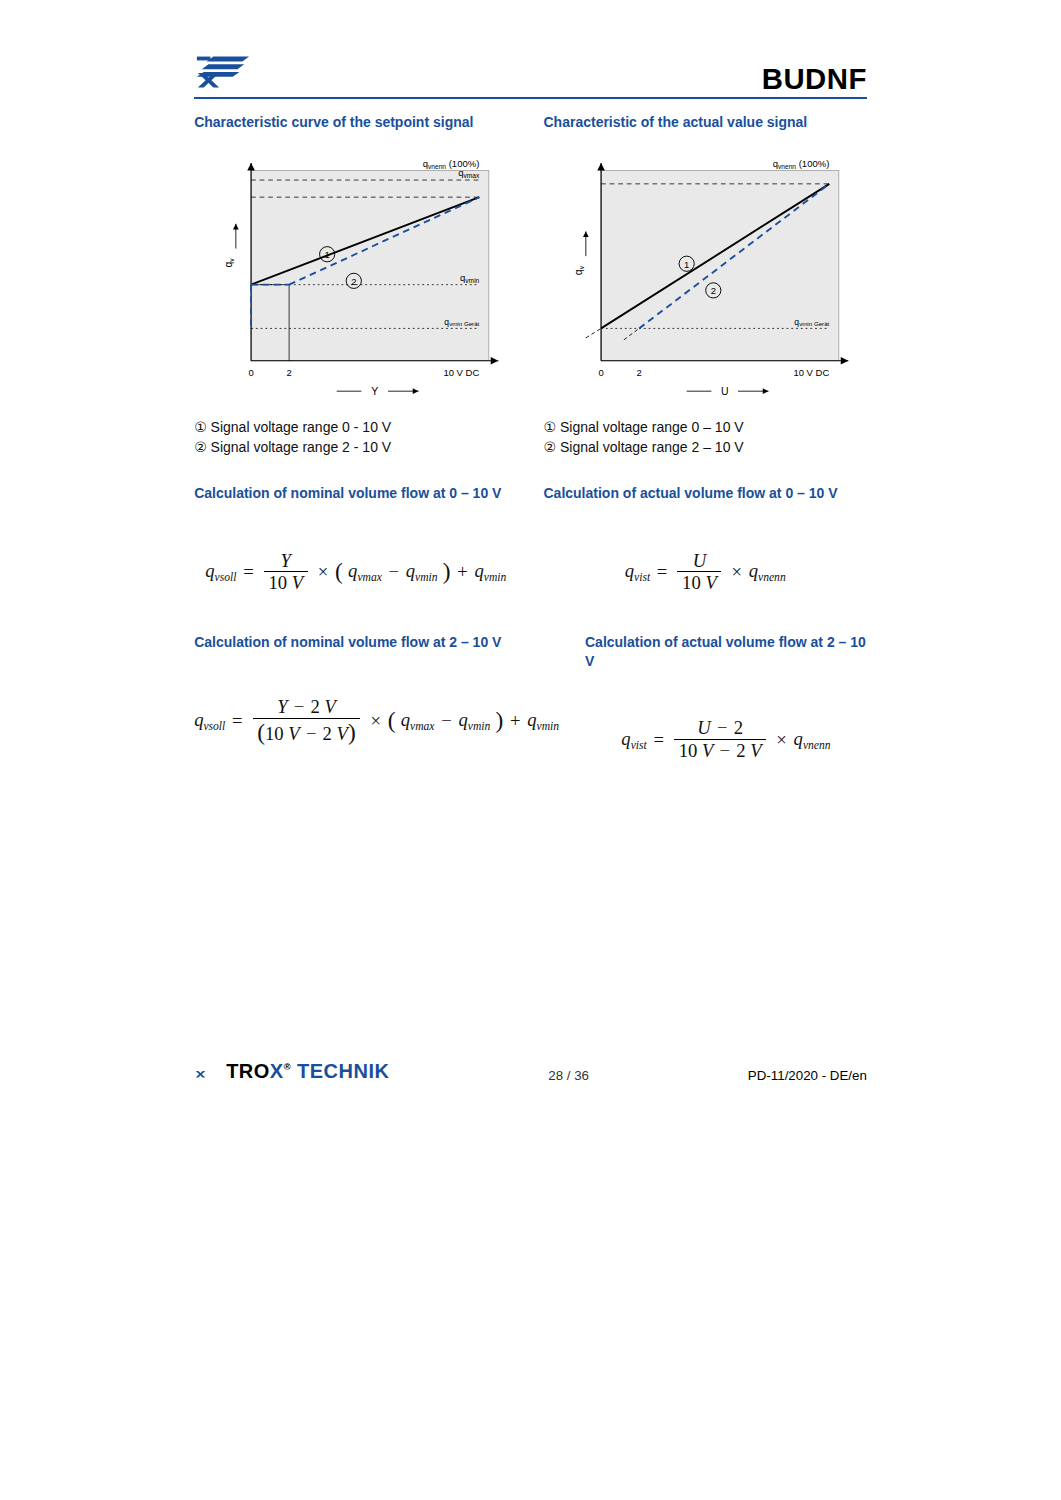BUDNF
Characteristic curve of the setpoint signal
1 2 qvnenn (100%) qvmax qvmin qvmin Gerät 0 2 10 V DC Y qv
① Signal voltage range 0 - 10 V
② Signal voltage range 2 - 10 V
Characteristic of the actual value signal
1 2 qvnenn (100%) qvmin Gerät 0 2 10 V DC U qv
① Signal voltage range 0 – 10 V
② Signal voltage range 2 – 10 V
Calculation of nominal volume flow at 0 – 10 V
qvsoll = Y 10 V × ( qvmax − qvmin ) + qvmin
Calculation of actual volume flow at 0 – 10 V
qvist = U 10 V × qvnenn
Calculation of nominal volume flow at 2 – 10 V
qvsoll = Y − 2 V (10 V − 2 V) × ( qvmax − qvmin ) + qvmin
Calculation of actual volume flow at 2 – 10 V
qvist = U − 2 10 V − 2 V × qvnenn
TROX® TECHNIK
28 / 36
PD-11/2020 - DE/en